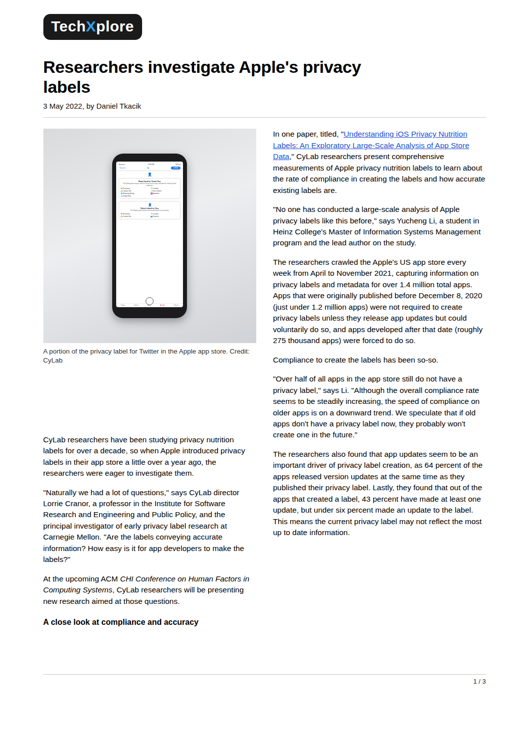TechXplore
Researchers investigate Apple's privacy
labels
3 May 2022, by Daniel Tkacik
Verizon ᯤ 2:38 PM 69% ▮
‹ Search🐦OPEN
👤
Data Used to Track You
The following data may be used to track you across apps and websites owned by other companies:
💳 Purchases📍 Location 📇 Contact Info📝 User Content 🌐 Browsing History🆔 Identifiers 📊 Usage Data
👤
Data Linked to You
The following data may be collected and linked to your identity:
💳 Purchases📍 Location 📇 Contact Info👥 Contacts
Today Games Apps Arcade Search
A portion of the privacy label for Twitter in the Apple app store. Credit: CyLab
CyLab researchers have been studying privacy nutrition labels for over a decade, so when Apple introduced privacy labels in their app store a little over a year ago, the researchers were eager to investigate them.
"Naturally we had a lot of questions," says CyLab director Lorrie Cranor, a professor in the Institute for Software Research and Engineering and Public Policy, and the principal investigator of early privacy label research at Carnegie Mellon. "Are the labels conveying accurate information? How easy is it for app developers to make the labels?"
At the upcoming ACM CHI Conference on Human Factors in Computing Systems, CyLab researchers will be presenting new research aimed at those questions.
A close look at compliance and accuracy
In one paper, titled, "Understanding iOS Privacy Nutrition Labels: An Exploratory Large-Scale Analysis of App Store Data," CyLab researchers present comprehensive measurements of Apple privacy nutrition labels to learn about the rate of compliance in creating the labels and how accurate existing labels are.
"No one has conducted a large-scale analysis of Apple privacy labels like this before," says Yucheng Li, a student in Heinz College's Master of Information Systems Management program and the lead author on the study.
The researchers crawled the Apple's US app store every week from April to November 2021, capturing information on privacy labels and metadata for over 1.4 million total apps. Apps that were originally published before December 8, 2020 (just under 1.2 million apps) were not required to create privacy labels unless they release app updates but could voluntarily do so, and apps developed after that date (roughly 275 thousand apps) were forced to do so.
Compliance to create the labels has been so-so.
"Over half of all apps in the app store still do not have a privacy label," says Li. "Although the overall compliance rate seems to be steadily increasing, the speed of compliance on older apps is on a downward trend. We speculate that if old apps don't have a privacy label now, they probably won't create one in the future."
The researchers also found that app updates seem to be an important driver of privacy label creation, as 64 percent of the apps released version updates at the same time as they published their privacy label. Lastly, they found that out of the apps that created a label, 43 percent have made at least one update, but under six percent made an update to the label. This means the current privacy label may not reflect the most up to date information.
1 / 3